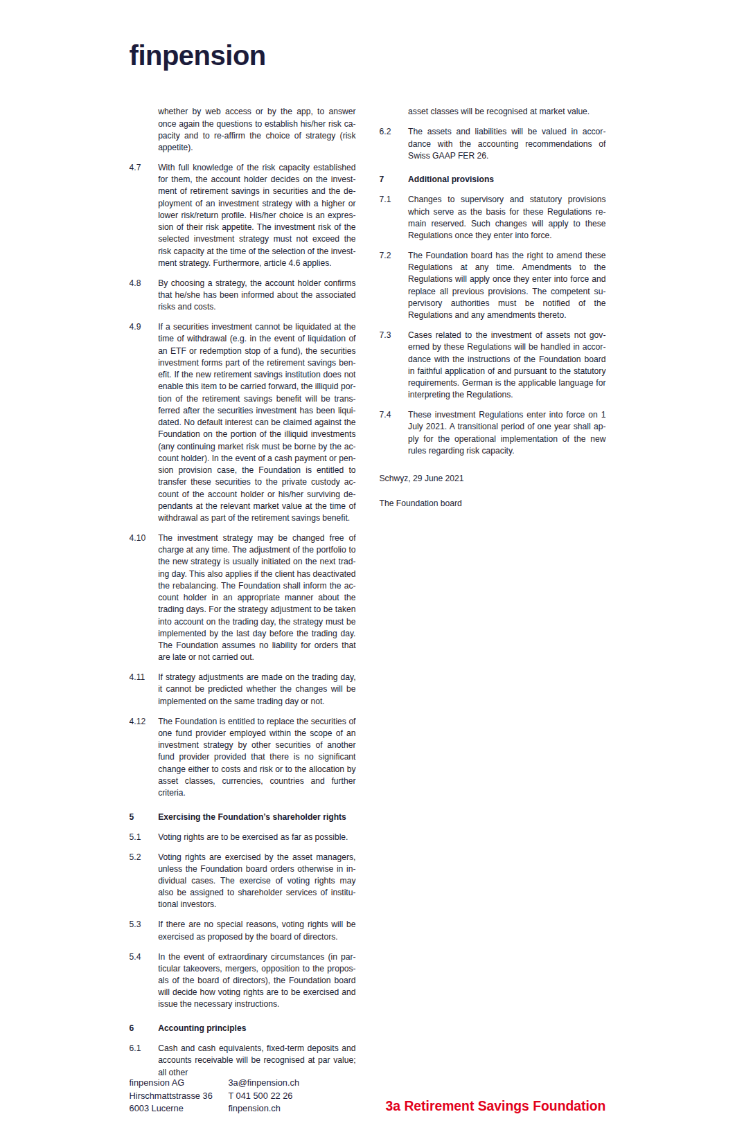finpension
whether by web access or by the app, to answer once again the questions to establish his/her risk capacity and to re-affirm the choice of strategy (risk appetite).
4.7
With full knowledge of the risk capacity established for them, the account holder decides on the investment of retirement savings in securities and the deployment of an investment strategy with a higher or lower risk/return profile. His/her choice is an expression of their risk appetite. The investment risk of the selected investment strategy must not exceed the risk capacity at the time of the selection of the investment strategy. Furthermore, article 4.6 applies.
4.8
By choosing a strategy, the account holder confirms that he/she has been informed about the associated risks and costs.
4.9
If a securities investment cannot be liquidated at the time of withdrawal (e.g. in the event of liquidation of an ETF or redemption stop of a fund), the securities investment forms part of the retirement savings benefit. If the new retirement savings institution does not enable this item to be carried forward, the illiquid portion of the retirement savings benefit will be transferred after the securities investment has been liquidated. No default interest can be claimed against the Foundation on the portion of the illiquid investments (any continuing market risk must be borne by the account holder). In the event of a cash payment or pension provision case, the Foundation is entitled to transfer these securities to the private custody account of the account holder or his/her surviving dependants at the relevant market value at the time of withdrawal as part of the retirement savings benefit.
4.10
The investment strategy may be changed free of charge at any time. The adjustment of the portfolio to the new strategy is usually initiated on the next trading day. This also applies if the client has deactivated the rebalancing. The Foundation shall inform the account holder in an appropriate manner about the trading days. For the strategy adjustment to be taken into account on the trading day, the strategy must be implemented by the last day before the trading day. The Foundation assumes no liability for orders that are late or not carried out.
4.11
If strategy adjustments are made on the trading day, it cannot be predicted whether the changes will be implemented on the same trading day or not.
4.12
The Foundation is entitled to replace the securities of one fund provider employed within the scope of an investment strategy by other securities of another fund provider provided that there is no significant change either to costs and risk or to the allocation by asset classes, currencies, countries and further criteria.
5 Exercising the Foundation’s shareholder rights
5.1
Voting rights are to be exercised as far as possible.
5.2
Voting rights are exercised by the asset managers, unless the Foundation board orders otherwise in individual cases. The exercise of voting rights may also be assigned to shareholder services of institutional investors.
5.3
If there are no special reasons, voting rights will be exercised as proposed by the board of directors.
5.4
In the event of extraordinary circumstances (in particular takeovers, mergers, opposition to the proposals of the board of directors), the Foundation board will decide how voting rights are to be exercised and issue the necessary instructions.
6 Accounting principles
6.1
Cash and cash equivalents, fixed-term deposits and accounts receivable will be recognised at par value; all other
asset classes will be recognised at market value.
6.2
The assets and liabilities will be valued in accordance with the accounting recommendations of Swiss GAAP FER 26.
7 Additional provisions
7.1
Changes to supervisory and statutory provisions which serve as the basis for these Regulations remain reserved. Such changes will apply to these Regulations once they enter into force.
7.2
The Foundation board has the right to amend these Regulations at any time. Amendments to the Regulations will apply once they enter into force and replace all previous provisions. The competent supervisory authorities must be notified of the Regulations and any amendments thereto.
7.3
Cases related to the investment of assets not governed by these Regulations will be handled in accordance with the instructions of the Foundation board in faithful application of and pursuant to the statutory requirements. German is the applicable language for interpreting the Regulations.
7.4
These investment Regulations enter into force on 1 July 2021. A transitional period of one year shall apply for the operational implementation of the new rules regarding risk capacity.
Schwyz, 29 June 2021
The Foundation board
finpension AG
Hirschmattstrasse 36
6003 Lucerne
3a@finpension.ch
T 041 500 22 26
finpension.ch
3a Retirement Savings Foundation